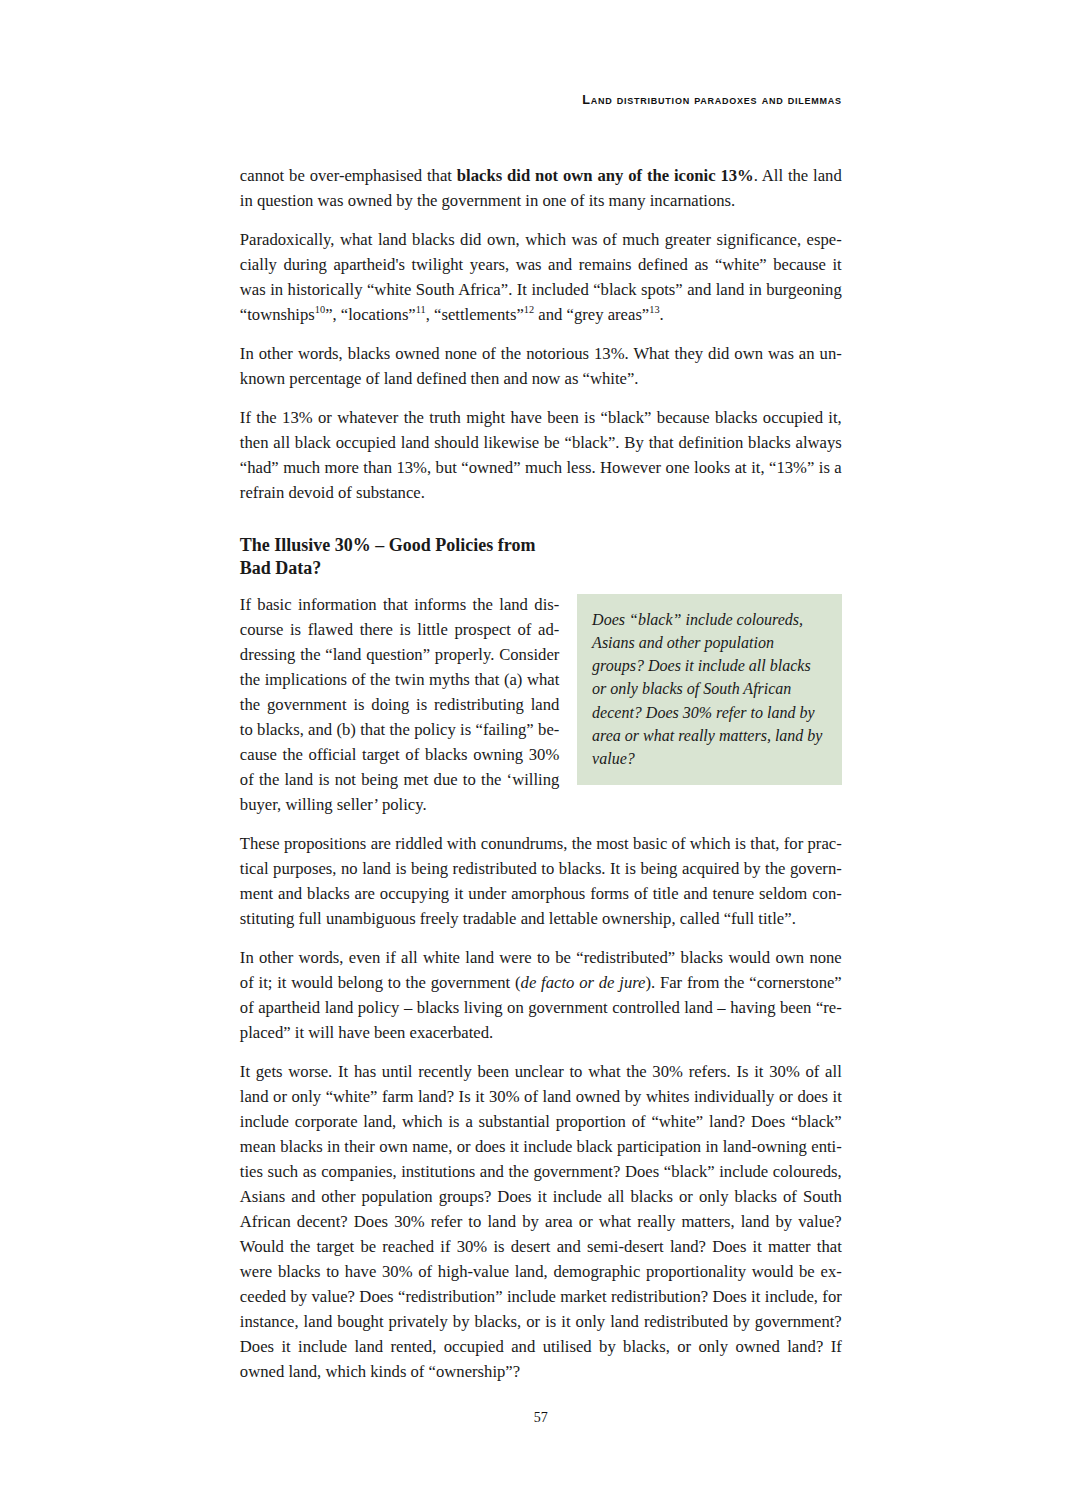Land distribution paradoxes and dilemmas
cannot be over-emphasised that blacks did not own any of the iconic 13%. All the land in question was owned by the government in one of its many incarnations.
Paradoxically, what land blacks did own, which was of much greater significance, especially during apartheid's twilight years, was and remains defined as “white” because it was in historically “white South Africa”. It included “black spots” and land in burgeoning “townships10”, “locations”11, “settlements”12 and “grey areas”13.
In other words, blacks owned none of the notorious 13%. What they did own was an unknown percentage of land defined then and now as “white”.
If the 13% or whatever the truth might have been is “black” because blacks occupied it, then all black occupied land should likewise be “black”. By that definition blacks always “had” much more than 13%, but “owned” much less. However one looks at it, “13%” is a refrain devoid of substance.
The Illusive 30% – Good Policies from Bad Data?
Does “black” include coloureds, Asians and other population groups? Does it include all blacks or only blacks of South African decent? Does 30% refer to land by area or what really matters, land by value?
If basic information that informs the land discourse is flawed there is little prospect of addressing the “land question” properly. Consider the implications of the twin myths that (a) what the government is doing is redistributing land to blacks, and (b) that the policy is “failing” because the official target of blacks owning 30% of the land is not being met due to the ‘willing buyer, willing seller’ policy.
These propositions are riddled with conundrums, the most basic of which is that, for practical purposes, no land is being redistributed to blacks. It is being acquired by the government and blacks are occupying it under amorphous forms of title and tenure seldom constituting full unambiguous freely tradable and lettable ownership, called “full title”.
In other words, even if all white land were to be “redistributed” blacks would own none of it; it would belong to the government (de facto or de jure). Far from the “cornerstone” of apartheid land policy – blacks living on government controlled land – having been “replaced” it will have been exacerbated.
It gets worse. It has until recently been unclear to what the 30% refers. Is it 30% of all land or only “white” farm land? Is it 30% of land owned by whites individually or does it include corporate land, which is a substantial proportion of “white” land? Does “black” mean blacks in their own name, or does it include black participation in land-owning entities such as companies, institutions and the government? Does “black” include coloureds, Asians and other population groups? Does it include all blacks or only blacks of South African decent? Does 30% refer to land by area or what really matters, land by value? Would the target be reached if 30% is desert and semi-desert land? Does it matter that were blacks to have 30% of high-value land, demographic proportionality would be exceeded by value? Does “redistribution” include market redistribution? Does it include, for instance, land bought privately by blacks, or is it only land redistributed by government? Does it include land rented, occupied and utilised by blacks, or only owned land? If owned land, which kinds of “ownership”?
57